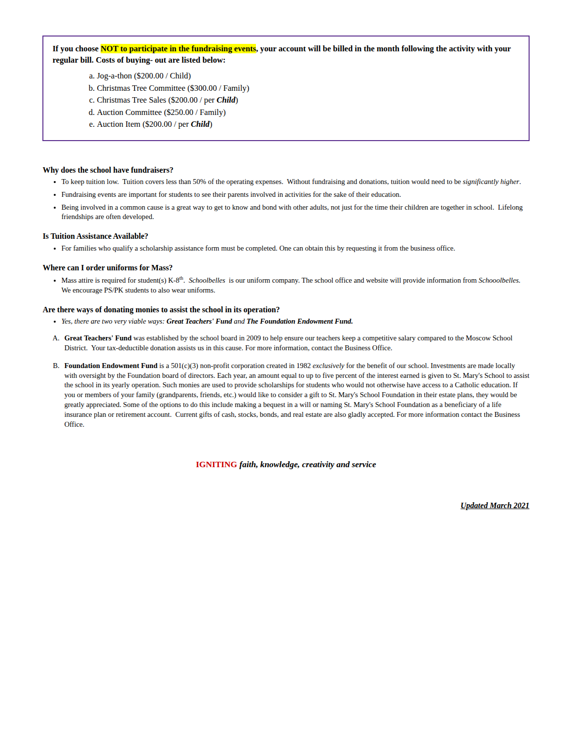If you choose NOT to participate in the fundraising events, your account will be billed in the month following the activity with your regular bill. Costs of buying- out are listed below:
Jog-a-thon ($200.00 / Child)
Christmas Tree Committee ($300.00 / Family)
Christmas Tree Sales ($200.00 / per Child)
Auction Committee ($250.00 / Family)
Auction Item ($200.00 / per Child)
Why does the school have fundraisers?
To keep tuition low. Tuition covers less than 50% of the operating expenses. Without fundraising and donations, tuition would need to be significantly higher.
Fundraising events are important for students to see their parents involved in activities for the sake of their education.
Being involved in a common cause is a great way to get to know and bond with other adults, not just for the time their children are together in school. Lifelong friendships are often developed.
Is Tuition Assistance Available?
For families who qualify a scholarship assistance form must be completed. One can obtain this by requesting it from the business office.
Where can I order uniforms for Mass?
Mass attire is required for student(s) K-8th. Schoolbelles is our uniform company. The school office and website will provide information from Schooolbelles. We encourage PS/PK students to also wear uniforms.
Are there ways of donating monies to assist the school in its operation?
Yes, there are two very viable ways: Great Teachers' Fund and The Foundation Endowment Fund.
Great Teachers' Fund was established by the school board in 2009 to help ensure our teachers keep a competitive salary compared to the Moscow School District. Your tax-deductible donation assists us in this cause. For more information, contact the Business Office.
Foundation Endowment Fund is a 501(c)(3) non-profit corporation created in 1982 exclusively for the benefit of our school. Investments are made locally with oversight by the Foundation board of directors. Each year, an amount equal to up to five percent of the interest earned is given to St. Mary's School to assist the school in its yearly operation. Such monies are used to provide scholarships for students who would not otherwise have access to a Catholic education. If you or members of your family (grandparents, friends, etc.) would like to consider a gift to St. Mary's School Foundation in their estate plans, they would be greatly appreciated. Some of the options to do this include making a bequest in a will or naming St. Mary's School Foundation as a beneficiary of a life insurance plan or retirement account. Current gifts of cash, stocks, bonds, and real estate are also gladly accepted. For more information contact the Business Office.
IGNITING faith, knowledge, creativity and service
Updated March 2021